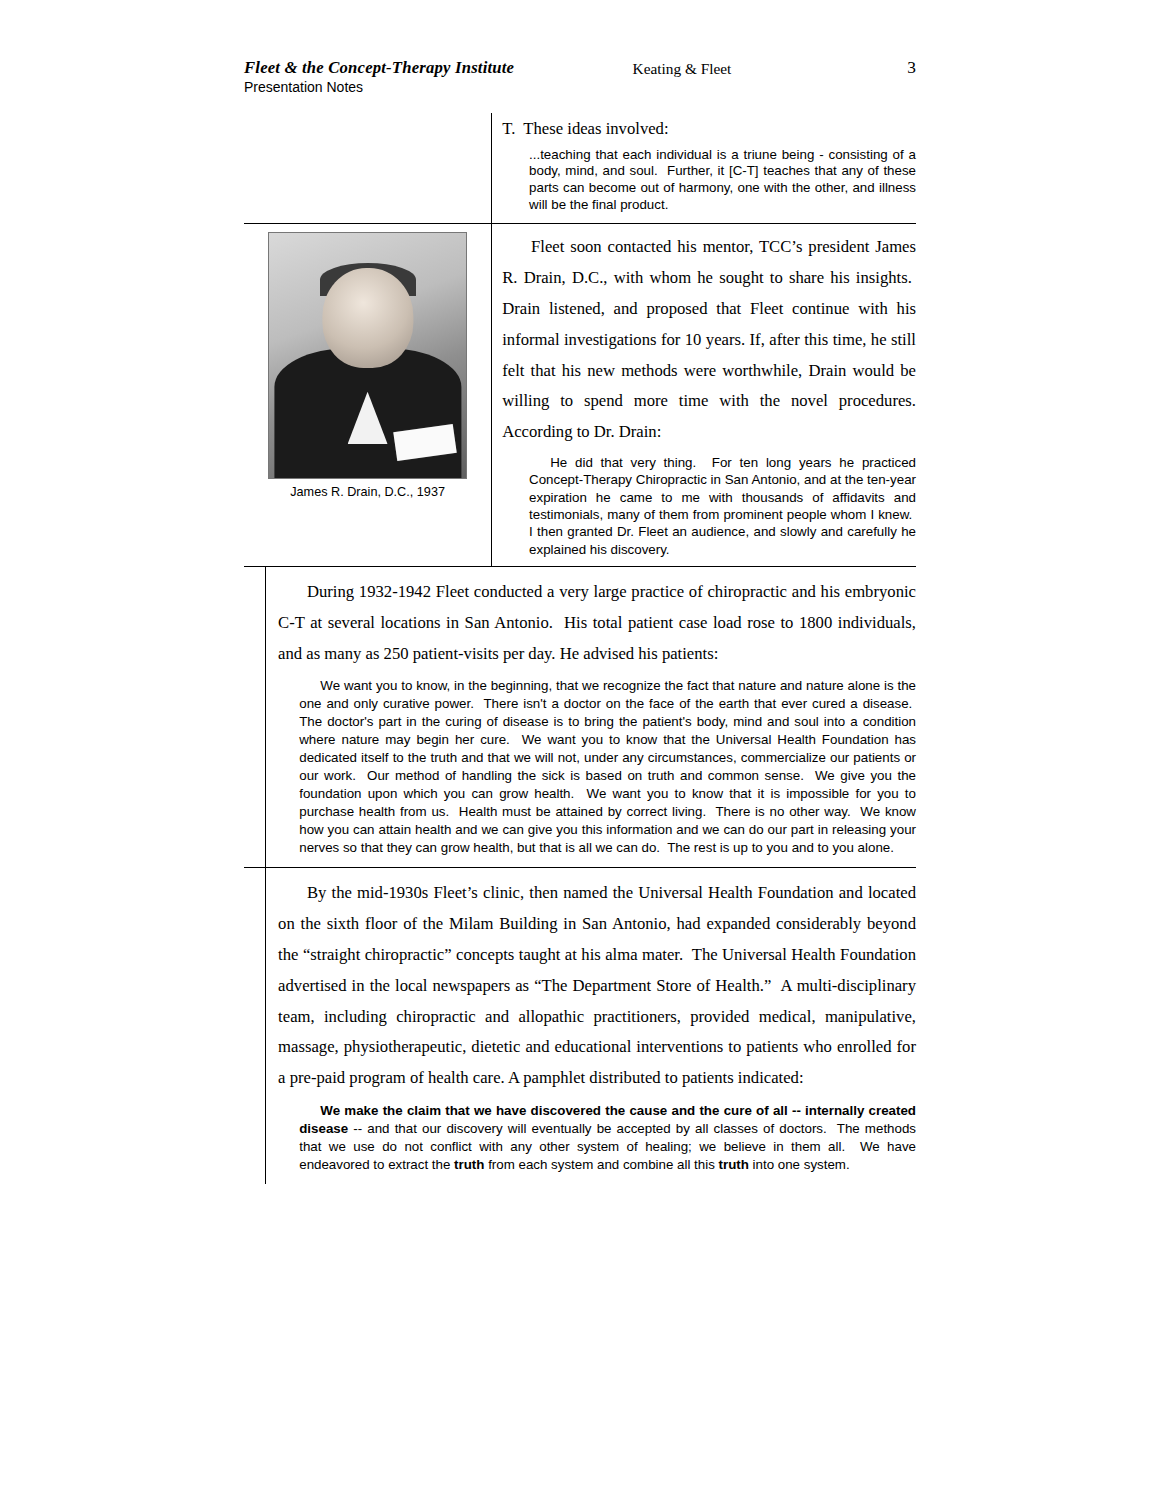Fleet & the Concept-Therapy Institute
Presentation Notes
Keating & Fleet
3
| | T. These ideas involved: ...teaching that each individual is a triune being - consisting of a body, mind, and soul. Further, it [C-T] teaches that any of these parts can become out of harmony, one with the other, and illness will be the final product. |
| James R. Drain, D.C., 1937 | Fleet soon contacted his mentor, TCC’s president James R. Drain, D.C., with whom he sought to share his insights. Drain listened, and proposed that Fleet continue with his informal investigations for 10 years. If, after this time, he still felt that his new methods were worthwhile, Drain would be willing to spend more time with the novel procedures. According to Dr. Drain: He did that very thing. For ten long years he practiced Concept-Therapy Chiropractic in San Antonio, and at the ten-year expiration he came to me with thousands of affidavits and testimonials, many of them from prominent people whom I knew. I then granted Dr. Fleet an audience, and slowly and carefully he explained his discovery. |
During 1932-1942 Fleet conducted a very large practice of chiropractic and his embryonic C-T at several locations in San Antonio. His total patient case load rose to 1800 individuals, and as many as 250 patient-visits per day. He advised his patients:
We want you to know, in the beginning, that we recognize the fact that nature and nature alone is the one and only curative power. There isn't a doctor on the face of the earth that ever cured a disease. The doctor's part in the curing of disease is to bring the patient's body, mind and soul into a condition where nature may begin her cure. We want you to know that the Universal Health Foundation has dedicated itself to the truth and that we will not, under any circumstances, commercialize our patients or our work. Our method of handling the sick is based on truth and common sense. We give you the foundation upon which you can grow health. We want you to know that it is impossible for you to purchase health from us. Health must be attained by correct living. There is no other way. We know how you can attain health and we can give you this information and we can do our part in releasing your nerves so that they can grow health, but that is all we can do. The rest is up to you and to you alone.
By the mid-1930s Fleet’s clinic, then named the Universal Health Foundation and located on the sixth floor of the Milam Building in San Antonio, had expanded considerably beyond the “straight chiropractic” concepts taught at his alma mater. The Universal Health Foundation advertised in the local newspapers as “The Department Store of Health.” A multi-disciplinary team, including chiropractic and allopathic practitioners, provided medical, manipulative, massage, physiotherapeutic, dietetic and educational interventions to patients who enrolled for a pre-paid program of health care. A pamphlet distributed to patients indicated:
We make the claim that we have discovered the cause and the cure of all -- internally created disease -- and that our discovery will eventually be accepted by all classes of doctors. The methods that we use do not conflict with any other system of healing; we believe in them all. We have endeavored to extract the truth from each system and combine all this truth into one system.